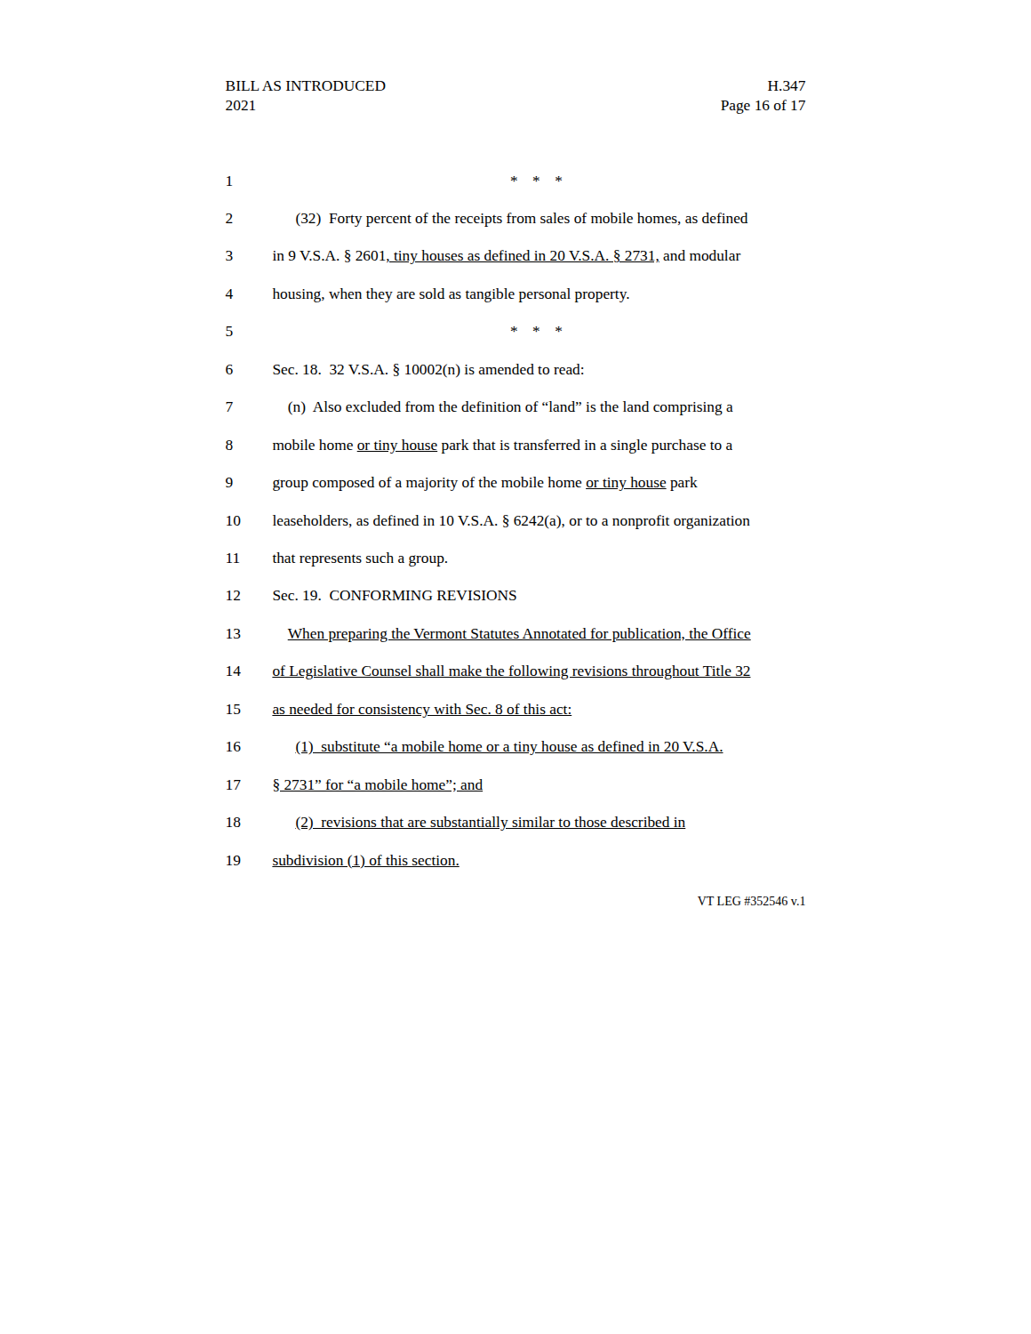BILL AS INTRODUCED
2021
H.347
Page 16 of 17
| 1 | * * * |
| 2 | (32) Forty percent of the receipts from sales of mobile homes, as defined |
| 3 | in 9 V.S.A. § 2601 , tiny houses as defined in 20 V.S.A. § 2731, and modular |
| 4 | housing, when they are sold as tangible personal property. |
| 5 | * * * |
| 6 | Sec. 18. 32 V.S.A. § 10002(n) is amended to read: |
| 7 | (n) Also excluded from the definition of “land” is the land comprising a |
| 8 | mobile home or tiny house park that is transferred in a single purchase to a |
| 9 | group composed of a majority of the mobile home or tiny house park |
| 10 | leaseholders, as defined in 10 V.S.A. § 6242(a), or to a nonprofit organization |
| 11 | that represents such a group. |
| 12 | Sec. 19. CONFORMING REVISIONS |
| 13 | When preparing the Vermont Statutes Annotated for publication, the Office |
| 14 | of Legislative Counsel shall make the following revisions throughout Title 32 |
| 15 | as needed for consistency with Sec. 8 of this act: |
| 16 | (1) substitute “a mobile home or a tiny house as defined in 20 V.S.A. |
| 17 | § 2731” for “a mobile home”; and |
| 18 | (2) revisions that are substantially similar to those described in |
| 19 | subdivision (1) of this section. |
VT LEG #352546 v.1